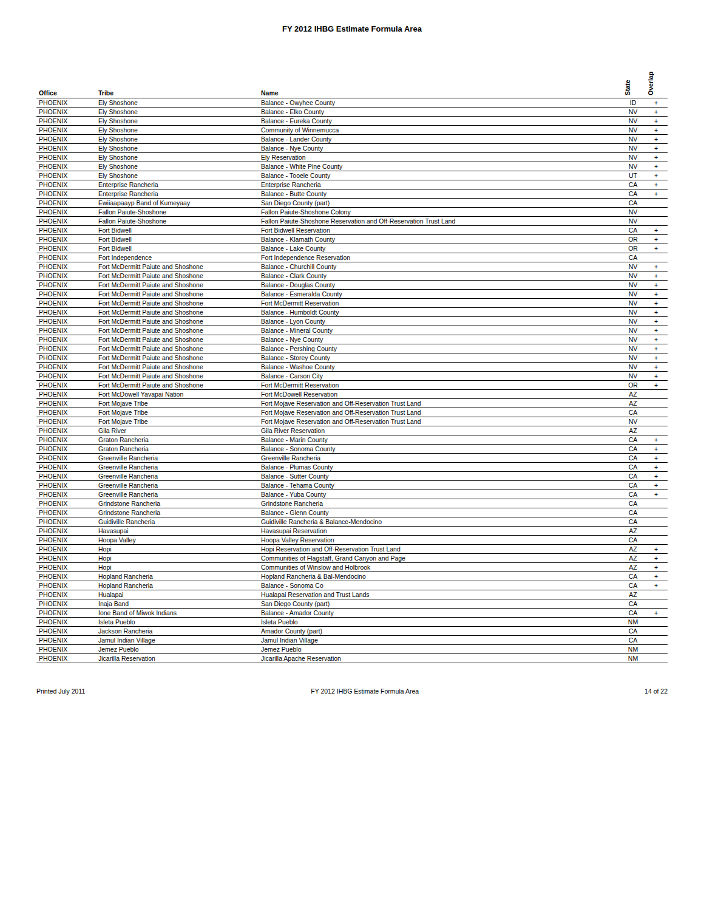FY 2012 IHBG Estimate Formula Area
| Office | Tribe | Name | State | Overlap |
| --- | --- | --- | --- | --- |
| PHOENIX | Ely Shoshone | Balance - Owyhee County | ID | + |
| PHOENIX | Ely Shoshone | Balance - Elko County | NV | + |
| PHOENIX | Ely Shoshone | Balance - Eureka County | NV | + |
| PHOENIX | Ely Shoshone | Community of Winnemucca | NV | + |
| PHOENIX | Ely Shoshone | Balance - Lander County | NV | + |
| PHOENIX | Ely Shoshone | Balance - Nye County | NV | + |
| PHOENIX | Ely Shoshone | Ely Reservation | NV | + |
| PHOENIX | Ely Shoshone | Balance - White Pine County | NV | + |
| PHOENIX | Ely Shoshone | Balance - Tooele County | UT | + |
| PHOENIX | Enterprise Rancheria | Enterprise Rancheria | CA | + |
| PHOENIX | Enterprise Rancheria | Balance - Butte County | CA | + |
| PHOENIX | Ewiiaapaayp Band of Kumeyaay | San Diego County (part) | CA | |
| PHOENIX | Fallon Paiute-Shoshone | Fallon Paiute-Shoshone Colony | NV | |
| PHOENIX | Fallon Paiute-Shoshone | Fallon Paiute-Shoshone Reservation and Off-Reservation Trust Land | NV | |
| PHOENIX | Fort Bidwell | Fort Bidwell Reservation | CA | + |
| PHOENIX | Fort Bidwell | Balance - Klamath County | OR | + |
| PHOENIX | Fort Bidwell | Balance - Lake County | OR | + |
| PHOENIX | Fort Independence | Fort Independence Reservation | CA | |
| PHOENIX | Fort McDermitt Paiute and Shoshone | Balance - Churchill County | NV | + |
| PHOENIX | Fort McDermitt Paiute and Shoshone | Balance - Clark County | NV | + |
| PHOENIX | Fort McDermitt Paiute and Shoshone | Balance - Douglas County | NV | + |
| PHOENIX | Fort McDermitt Paiute and Shoshone | Balance - Esmeralda County | NV | + |
| PHOENIX | Fort McDermitt Paiute and Shoshone | Fort McDermitt Reservation | NV | + |
| PHOENIX | Fort McDermitt Paiute and Shoshone | Balance - Humboldt County | NV | + |
| PHOENIX | Fort McDermitt Paiute and Shoshone | Balance - Lyon County | NV | + |
| PHOENIX | Fort McDermitt Paiute and Shoshone | Balance - Mineral County | NV | + |
| PHOENIX | Fort McDermitt Paiute and Shoshone | Balance - Nye County | NV | + |
| PHOENIX | Fort McDermitt Paiute and Shoshone | Balance - Pershing County | NV | + |
| PHOENIX | Fort McDermitt Paiute and Shoshone | Balance - Storey County | NV | + |
| PHOENIX | Fort McDermitt Paiute and Shoshone | Balance - Washoe County | NV | + |
| PHOENIX | Fort McDermitt Paiute and Shoshone | Balance - Carson City | NV | + |
| PHOENIX | Fort McDermitt Paiute and Shoshone | Fort McDermitt Reservation | OR | + |
| PHOENIX | Fort McDowell Yavapai Nation | Fort McDowell Reservation | AZ | |
| PHOENIX | Fort Mojave Tribe | Fort Mojave Reservation and Off-Reservation Trust Land | AZ | |
| PHOENIX | Fort Mojave Tribe | Fort Mojave Reservation and Off-Reservation Trust Land | CA | |
| PHOENIX | Fort Mojave Tribe | Fort Mojave Reservation and Off-Reservation Trust Land | NV | |
| PHOENIX | Gila River | Gila River Reservation | AZ | |
| PHOENIX | Graton Rancheria | Balance - Marin County | CA | + |
| PHOENIX | Graton Rancheria | Balance - Sonoma County | CA | + |
| PHOENIX | Greenville Rancheria | Greenville Rancheria | CA | + |
| PHOENIX | Greenville Rancheria | Balance - Plumas County | CA | + |
| PHOENIX | Greenville Rancheria | Balance - Sutter County | CA | + |
| PHOENIX | Greenville Rancheria | Balance - Tehama County | CA | + |
| PHOENIX | Greenville Rancheria | Balance - Yuba County | CA | + |
| PHOENIX | Grindstone Rancheria | Grindstone Rancheria | CA | |
| PHOENIX | Grindstone Rancheria | Balance - Glenn County | CA | |
| PHOENIX | Guidiville Rancheria | Guidiville Rancheria & Balance-Mendocino | CA | |
| PHOENIX | Havasupai | Havasupai Reservation | AZ | |
| PHOENIX | Hoopa Valley | Hoopa Valley Reservation | CA | |
| PHOENIX | Hopi | Hopi Reservation and Off-Reservation Trust Land | AZ | + |
| PHOENIX | Hopi | Communities of Flagstaff, Grand Canyon and Page | AZ | + |
| PHOENIX | Hopi | Communities of Winslow and Holbrook | AZ | + |
| PHOENIX | Hopland Rancheria | Hopland Rancheria & Bal-Mendocino | CA | + |
| PHOENIX | Hopland Rancheria | Balance - Sonoma Co | CA | + |
| PHOENIX | Hualapai | Hualapai Reservation and Trust Lands | AZ | |
| PHOENIX | Inaja Band | San Diego County (part) | CA | |
| PHOENIX | Ione Band of Miwok Indians | Balance - Amador County | CA | + |
| PHOENIX | Isleta Pueblo | Isleta Pueblo | NM | |
| PHOENIX | Jackson Rancheria | Amador County (part) | CA | |
| PHOENIX | Jamul Indian Village | Jamul Indian Village | CA | |
| PHOENIX | Jemez Pueblo | Jemez Pueblo | NM | |
| PHOENIX | Jicarilla Reservation | Jicarilla Apache Reservation | NM | |
Printed July 2011 FY 2012 IHBG Estimate Formula Area 14 of 22